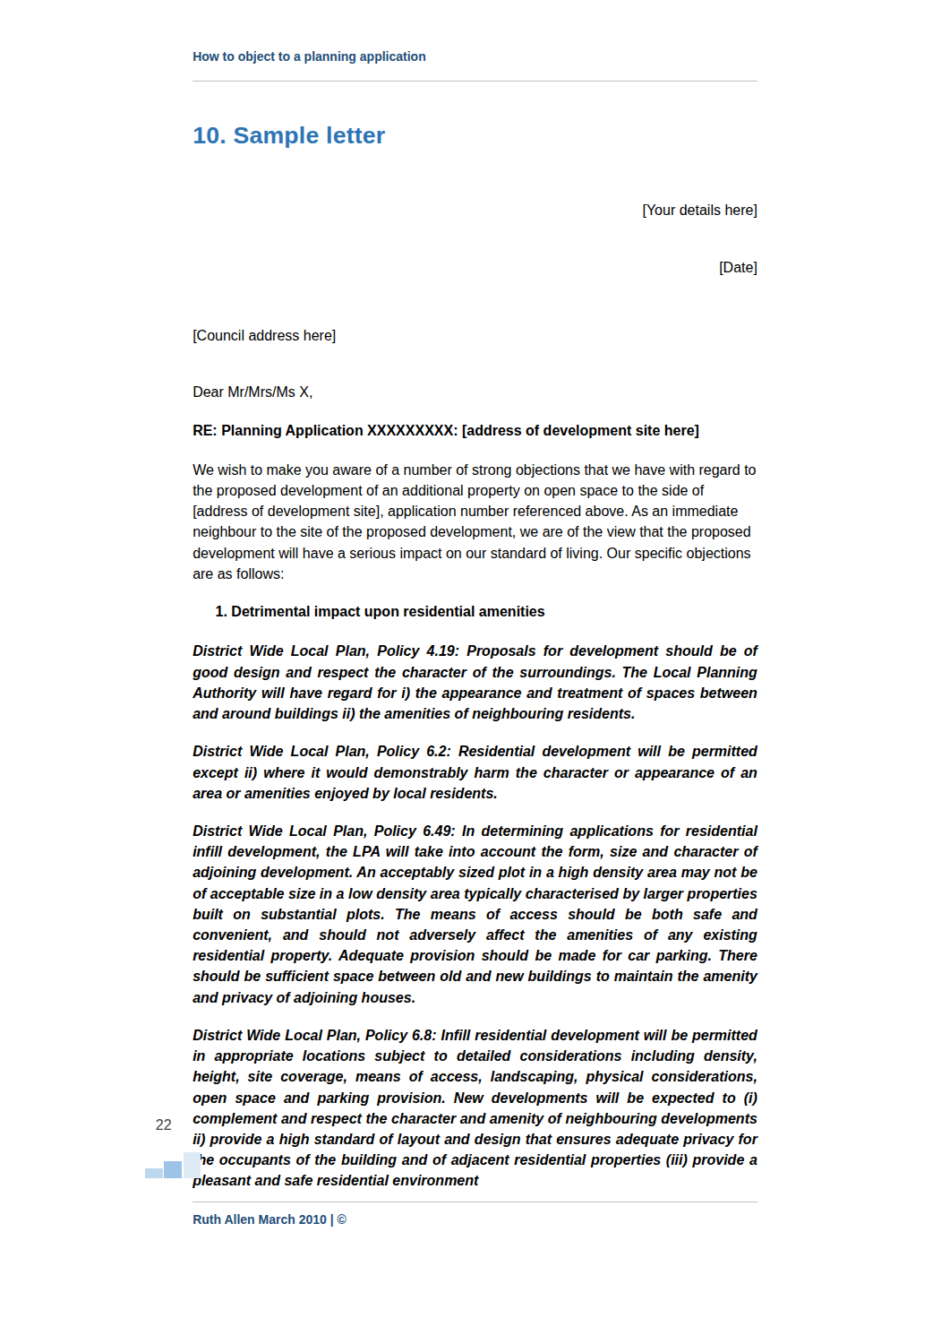How to object to a planning application
10. Sample letter
[Your details here]
[Date]
[Council address here]
Dear Mr/Mrs/Ms X,
RE: Planning Application XXXXXXXXX: [address of development site here]
We wish to make you aware of a number of strong objections that we have with regard to the proposed development of an additional property on open space to the side of [address of development site], application number referenced above. As an immediate neighbour to the site of the proposed development, we are of the view that the proposed development will have a serious impact on our standard of living. Our specific objections are as follows:
Detrimental impact upon residential amenities
District Wide Local Plan, Policy 4.19: Proposals for development should be of good design and respect the character of the surroundings. The Local Planning Authority will have regard for i) the appearance and treatment of spaces between and around buildings ii) the amenities of neighbouring residents.
District Wide Local Plan, Policy 6.2: Residential development will be permitted except ii) where it would demonstrably harm the character or appearance of an area or amenities enjoyed by local residents.
District Wide Local Plan, Policy 6.49: In determining applications for residential infill development, the LPA will take into account the form, size and character of adjoining development. An acceptably sized plot in a high density area may not be of acceptable size in a low density area typically characterised by larger properties built on substantial plots. The means of access should be both safe and convenient, and should not adversely affect the amenities of any existing residential property. Adequate provision should be made for car parking. There should be sufficient space between old and new buildings to maintain the amenity and privacy of adjoining houses.
District Wide Local Plan, Policy 6.8: Infill residential development will be permitted in appropriate locations subject to detailed considerations including density, height, site coverage, means of access, landscaping, physical considerations, open space and parking provision. New developments will be expected to (i) complement and respect the character and amenity of neighbouring developments ii) provide a high standard of layout and design that ensures adequate privacy for the occupants of the building and of adjacent residential properties (iii) provide a pleasant and safe residential environment
22
Ruth Allen March 2010 | ©